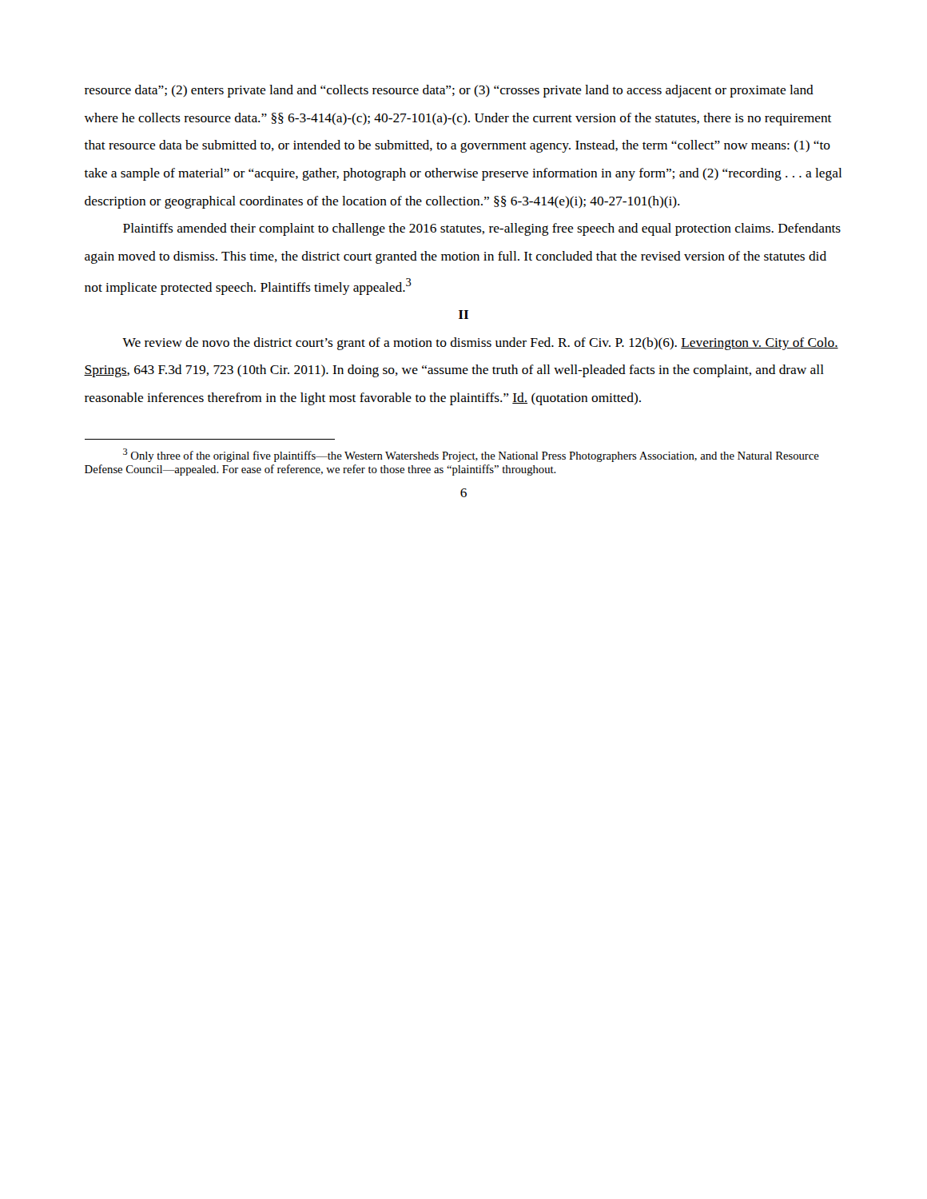resource data”; (2) enters private land and “collects resource data”; or (3) “crosses private land to access adjacent or proximate land where he collects resource data.” §§ 6-3-414(a)-(c); 40-27-101(a)-(c). Under the current version of the statutes, there is no requirement that resource data be submitted to, or intended to be submitted, to a government agency. Instead, the term “collect” now means: (1) “to take a sample of material” or “acquire, gather, photograph or otherwise preserve information in any form”; and (2) “recording . . . a legal description or geographical coordinates of the location of the collection.” §§ 6-3-414(e)(i); 40-27-101(h)(i).
Plaintiffs amended their complaint to challenge the 2016 statutes, re-alleging free speech and equal protection claims. Defendants again moved to dismiss. This time, the district court granted the motion in full. It concluded that the revised version of the statutes did not implicate protected speech. Plaintiffs timely appealed.3
II
We review de novo the district court’s grant of a motion to dismiss under Fed. R. of Civ. P. 12(b)(6). Leverington v. City of Colo. Springs, 643 F.3d 719, 723 (10th Cir. 2011). In doing so, we “assume the truth of all well-pleaded facts in the complaint, and draw all reasonable inferences therefrom in the light most favorable to the plaintiffs.” Id. (quotation omitted).
3 Only three of the original five plaintiffs—the Western Watersheds Project, the National Press Photographers Association, and the Natural Resource Defense Council—appealed. For ease of reference, we refer to those three as “plaintiffs” throughout.
6